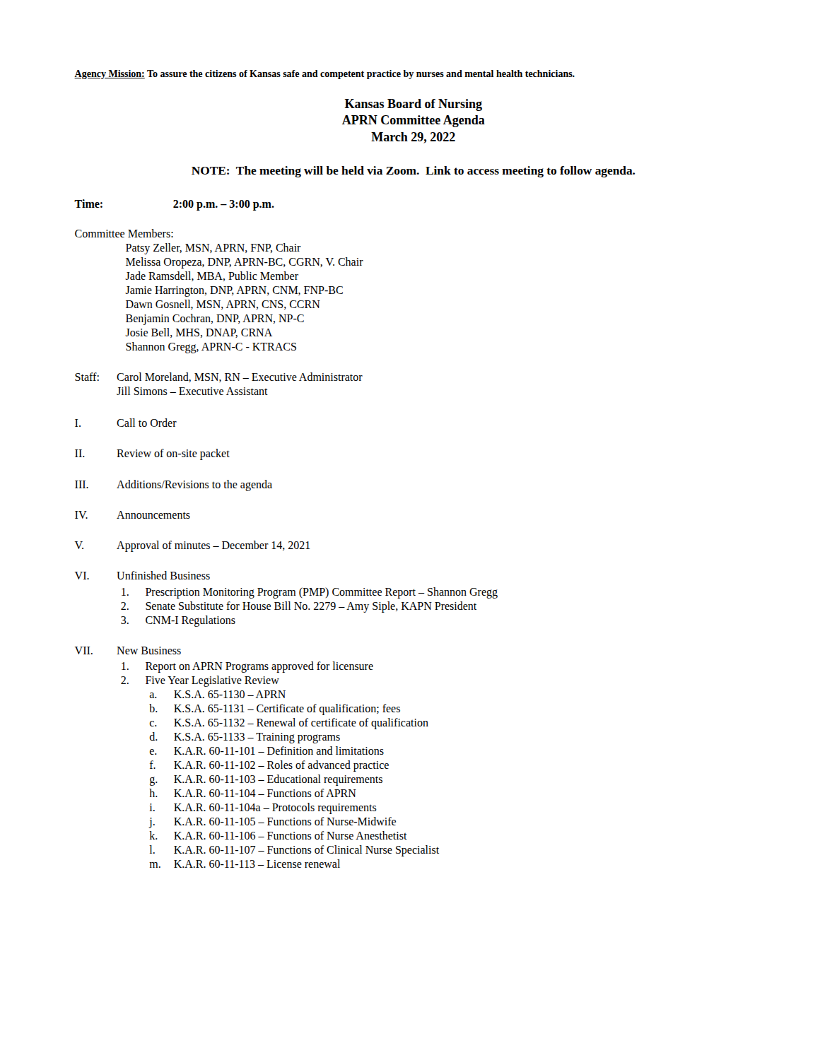Agency Mission: To assure the citizens of Kansas safe and competent practice by nurses and mental health technicians.
Kansas Board of Nursing
APRN Committee Agenda
March 29, 2022
NOTE: The meeting will be held via Zoom. Link to access meeting to follow agenda.
Time: 2:00 p.m. – 3:00 p.m.
Committee Members:
Patsy Zeller, MSN, APRN, FNP, Chair
Melissa Oropeza, DNP, APRN-BC, CGRN, V. Chair
Jade Ramsdell, MBA, Public Member
Jamie Harrington, DNP, APRN, CNM, FNP-BC
Dawn Gosnell, MSN, APRN, CNS, CCRN
Benjamin Cochran, DNP, APRN, NP-C
Josie Bell, MHS, DNAP, CRNA
Shannon Gregg, APRN-C - KTRACS
Staff: Carol Moreland, MSN, RN – Executive Administrator
Jill Simons – Executive Assistant
I. Call to Order
II. Review of on-site packet
III. Additions/Revisions to the agenda
IV. Announcements
V. Approval of minutes – December 14, 2021
VI. Unfinished Business
Prescription Monitoring Program (PMP) Committee Report – Shannon Gregg
Senate Substitute for House Bill No. 2279 – Amy Siple, KAPN President
CNM-I Regulations
VII. New Business
Report on APRN Programs approved for licensure
Five Year Legislative Review
K.S.A. 65-1130 – APRN
K.S.A. 65-1131 – Certificate of qualification; fees
K.S.A. 65-1132 – Renewal of certificate of qualification
K.S.A. 65-1133 – Training programs
K.A.R. 60-11-101 – Definition and limitations
K.A.R. 60-11-102 – Roles of advanced practice
K.A.R. 60-11-103 – Educational requirements
K.A.R. 60-11-104 – Functions of APRN
K.A.R. 60-11-104a – Protocols requirements
K.A.R. 60-11-105 – Functions of Nurse-Midwife
K.A.R. 60-11-106 – Functions of Nurse Anesthetist
K.A.R. 60-11-107 – Functions of Clinical Nurse Specialist
K.A.R. 60-11-113 – License renewal